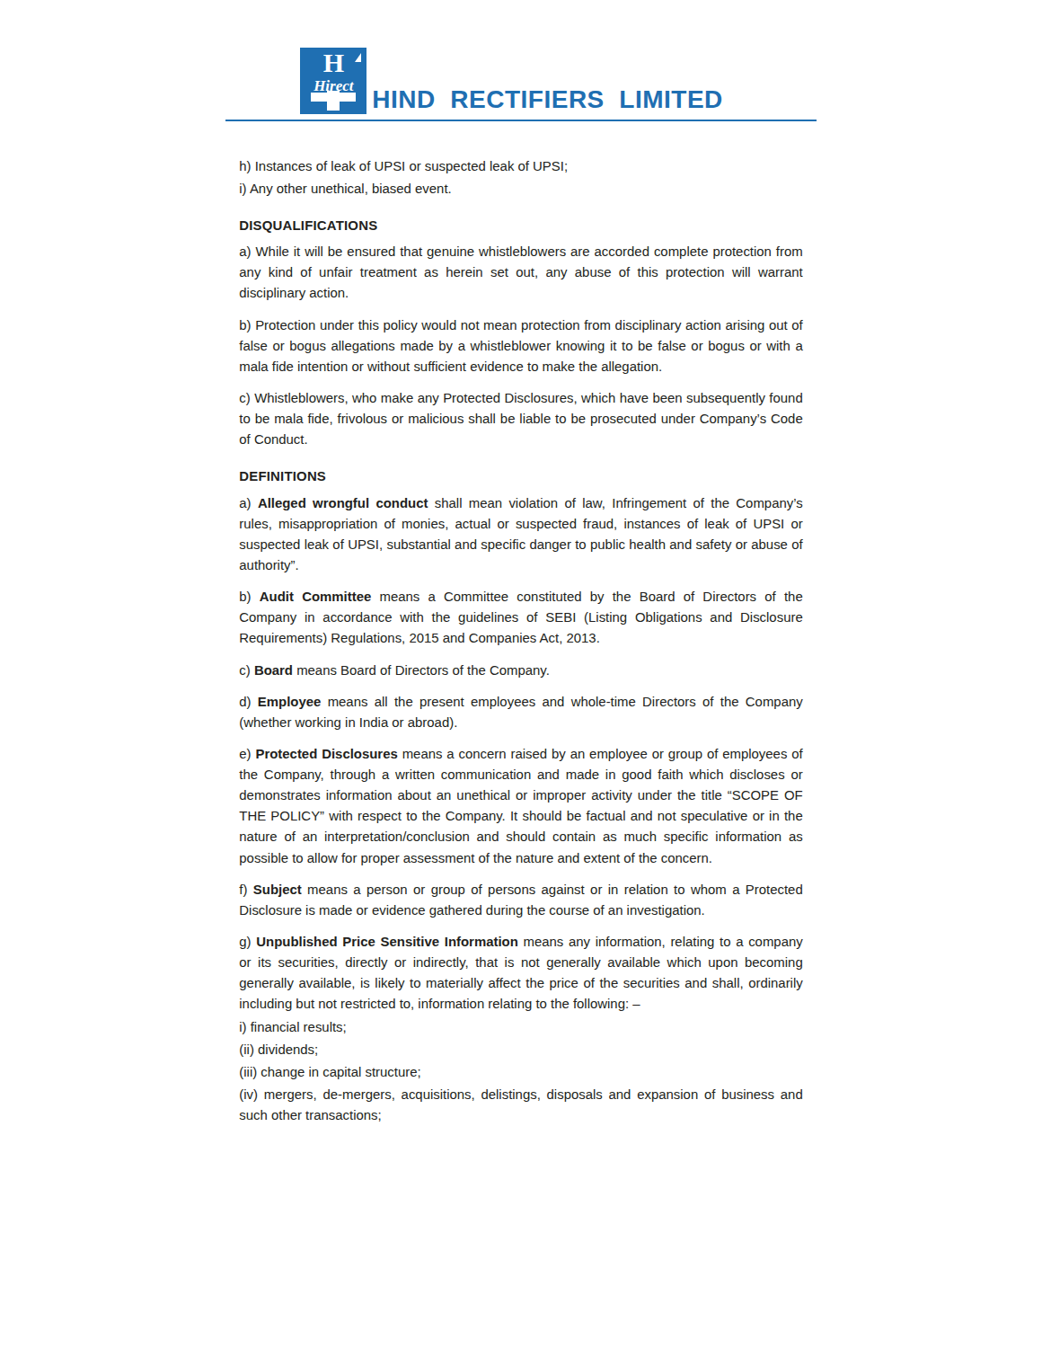H Hirect
HIND RECTIFIERS LIMITED
h) Instances of leak of UPSI or suspected leak of UPSI;
i) Any other unethical, biased event.
DISQUALIFICATIONS
a) While it will be ensured that genuine whistleblowers are accorded complete protection from any kind of unfair treatment as herein set out, any abuse of this protection will warrant disciplinary action.
b) Protection under this policy would not mean protection from disciplinary action arising out of false or bogus allegations made by a whistleblower knowing it to be false or bogus or with a mala fide intention or without sufficient evidence to make the allegation.
c) Whistleblowers, who make any Protected Disclosures, which have been subsequently found to be mala fide, frivolous or malicious shall be liable to be prosecuted under Company’s Code of Conduct.
DEFINITIONS
a) Alleged wrongful conduct shall mean violation of law, Infringement of the Company’s rules, misappropriation of monies, actual or suspected fraud, instances of leak of UPSI or suspected leak of UPSI, substantial and specific danger to public health and safety or abuse of authority”.
b) Audit Committee means a Committee constituted by the Board of Directors of the Company in accordance with the guidelines of SEBI (Listing Obligations and Disclosure Requirements) Regulations, 2015 and Companies Act, 2013.
c) Board means Board of Directors of the Company.
d) Employee means all the present employees and whole-time Directors of the Company (whether working in India or abroad).
e) Protected Disclosures means a concern raised by an employee or group of employees of the Company, through a written communication and made in good faith which discloses or demonstrates information about an unethical or improper activity under the title “SCOPE OF THE POLICY” with respect to the Company. It should be factual and not speculative or in the nature of an interpretation/conclusion and should contain as much specific information as possible to allow for proper assessment of the nature and extent of the concern.
f) Subject means a person or group of persons against or in relation to whom a Protected Disclosure is made or evidence gathered during the course of an investigation.
g) Unpublished Price Sensitive Information means any information, relating to a company or its securities, directly or indirectly, that is not generally available which upon becoming generally available, is likely to materially affect the price of the securities and shall, ordinarily including but not restricted to, information relating to the following: –
i) financial results;
(ii) dividends;
(iii) change in capital structure;
(iv) mergers, de-mergers, acquisitions, delistings, disposals and expansion of business and such other transactions;